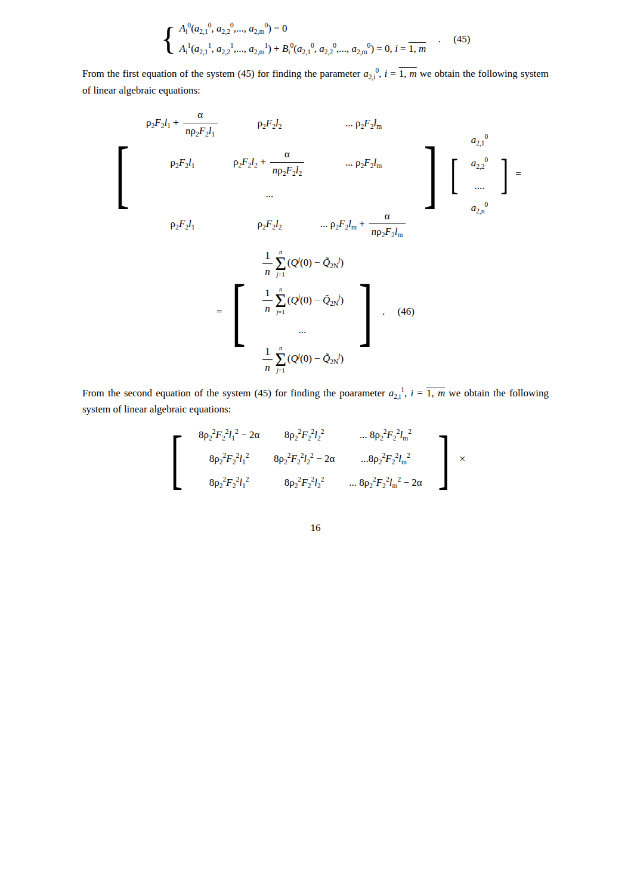{
Ai0(a2,10, a2,20,..., a2,m0) = 0
Ai1(a2,11, a2,21,..., a2,m1) + Bi0(a2,10, a2,20,..., a2,m0) = 0, i = 1, m
. (45)
From the first equation of the system (45) for finding the parameter a2,i0, i = 1, m we obtain the following system of linear algebraic equations:
[
| ρ 2 F 2 l 1 + α n ρ 2 F 2 l 1 | ρ 2 F 2 l 2 | ... ρ 2 F 2 l m |
| ρ 2 F 2 l 1 | ρ 2 F 2 l 2 + α n ρ 2 F 2 l 2 | ... ρ 2 F 2 l m |
| | ... | |
| ρ 2 F 2 l 1 | ρ 2 F 2 l 2 | ... ρ 2 F 2 l m + α n ρ 2 F 2 l m |
] [
| a 2,1 0 |
| a 2,2 0 |
| .... |
| a 2,n 0 |
] =
= [
| 1 n n Σ j =1 ( Q j (0) − Q̃ 2N j ) |
| 1 n n Σ j =1 ( Q j (0) − Q̃ 2N j ) |
| ... |
| 1 n n Σ j =1 ( Q j (0) − Q̃ 2N j ) |
] . (46)
From the second equation of the system (45) for finding the poarameter a2,i1, i = 1, m we obtain the following system of linear algebraic equations:
[
| 8ρ 2 2 F 2 2 l 1 2 − 2α | 8ρ 2 2 F 2 2 l 2 2 | ... 8ρ 2 2 F 2 2 l m 2 |
| 8ρ 2 2 F 2 2 l 1 2 | 8ρ 2 2 F 2 2 l 2 2 − 2α | ...8ρ 2 2 F 2 2 l m 2 |
| 8ρ 2 2 F 2 2 l 1 2 | 8ρ 2 2 F 2 2 l 2 2 | ... 8ρ 2 2 F 2 2 l m 2 − 2α |
] ×
16